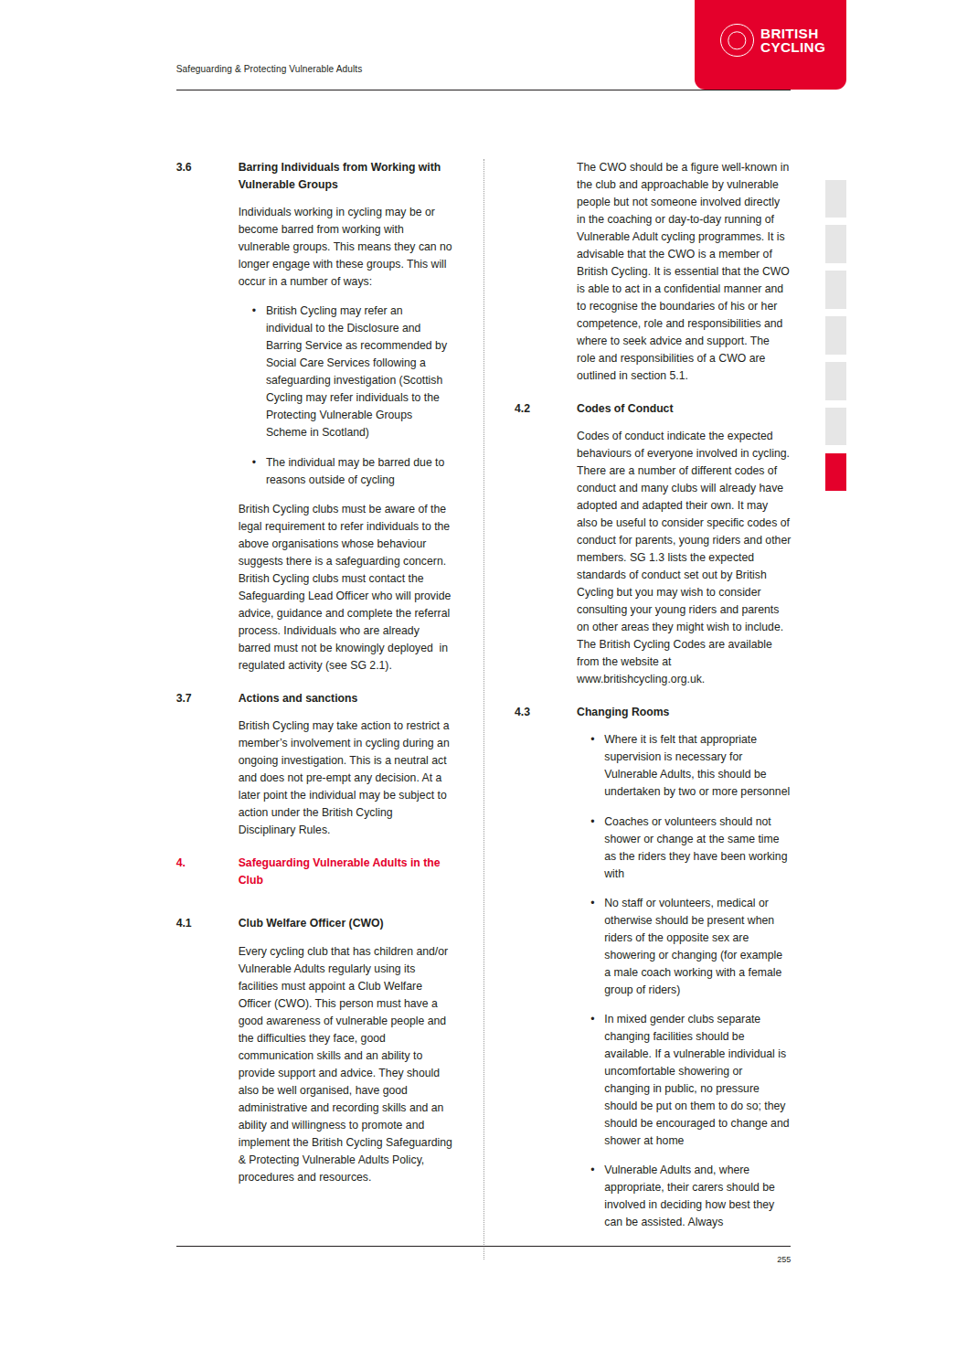BRITISH CYCLING
Safeguarding & Protecting Vulnerable Adults
3.6
Barring Individuals from Working with Vulnerable Groups
Individuals working in cycling may be or become barred from working with vulnerable groups. This means they can no longer engage with these groups. This will occur in a number of ways:
British Cycling may refer an individual to the Disclosure and Barring Service as recommended by Social Care Services following a safeguarding investigation (Scottish Cycling may refer individuals to the Protecting Vulnerable Groups Scheme in Scotland)
The individual may be barred due to reasons outside of cycling
British Cycling clubs must be aware of the legal requirement to refer individuals to the above organisations whose behaviour suggests there is a safeguarding concern. British Cycling clubs must contact the Safeguarding Lead Officer who will provide advice, guidance and complete the referral process. Individuals who are already barred must not be knowingly deployed in regulated activity (see SG 2.1).
3.7
Actions and sanctions
British Cycling may take action to restrict a member’s involvement in cycling during an ongoing investigation. This is a neutral act and does not pre-empt any decision. At a later point the individual may be subject to action under the British Cycling Disciplinary Rules.
4.
Safeguarding Vulnerable Adults in the Club
4.1
Club Welfare Officer (CWO)
Every cycling club that has children and/or Vulnerable Adults regularly using its facilities must appoint a Club Welfare Officer (CWO). This person must have a good awareness of vulnerable people and the difficulties they face, good communication skills and an ability to provide support and advice. They should also be well organised, have good administrative and recording skills and an ability and willingness to promote and implement the British Cycling Safeguarding & Protecting Vulnerable Adults Policy, procedures and resources.
The CWO should be a figure well-known in the club and approachable by vulnerable people but not someone involved directly in the coaching or day-to-day running of Vulnerable Adult cycling programmes. It is advisable that the CWO is a member of British Cycling. It is essential that the CWO is able to act in a confidential manner and to recognise the boundaries of his or her competence, role and responsibilities and where to seek advice and support. The role and responsibilities of a CWO are outlined in section 5.1.
4.2
Codes of Conduct
Codes of conduct indicate the expected behaviours of everyone involved in cycling. There are a number of different codes of conduct and many clubs will already have adopted and adapted their own. It may also be useful to consider specific codes of conduct for parents, young riders and other members. SG 1.3 lists the expected standards of conduct set out by British Cycling but you may wish to consider consulting your young riders and parents on other areas they might wish to include. The British Cycling Codes are available from the website at www.britishcycling.org.uk.
4.3
Changing Rooms
Where it is felt that appropriate supervision is necessary for Vulnerable Adults, this should be undertaken by two or more personnel
Coaches or volunteers should not shower or change at the same time as the riders they have been working with
No staff or volunteers, medical or otherwise should be present when riders of the opposite sex are showering or changing (for example a male coach working with a female group of riders)
In mixed gender clubs separate changing facilities should be available. If a vulnerable individual is uncomfortable showering or changing in public, no pressure should be put on them to do so; they should be encouraged to change and shower at home
Vulnerable Adults and, where appropriate, their carers should be involved in deciding how best they can be assisted. Always
255